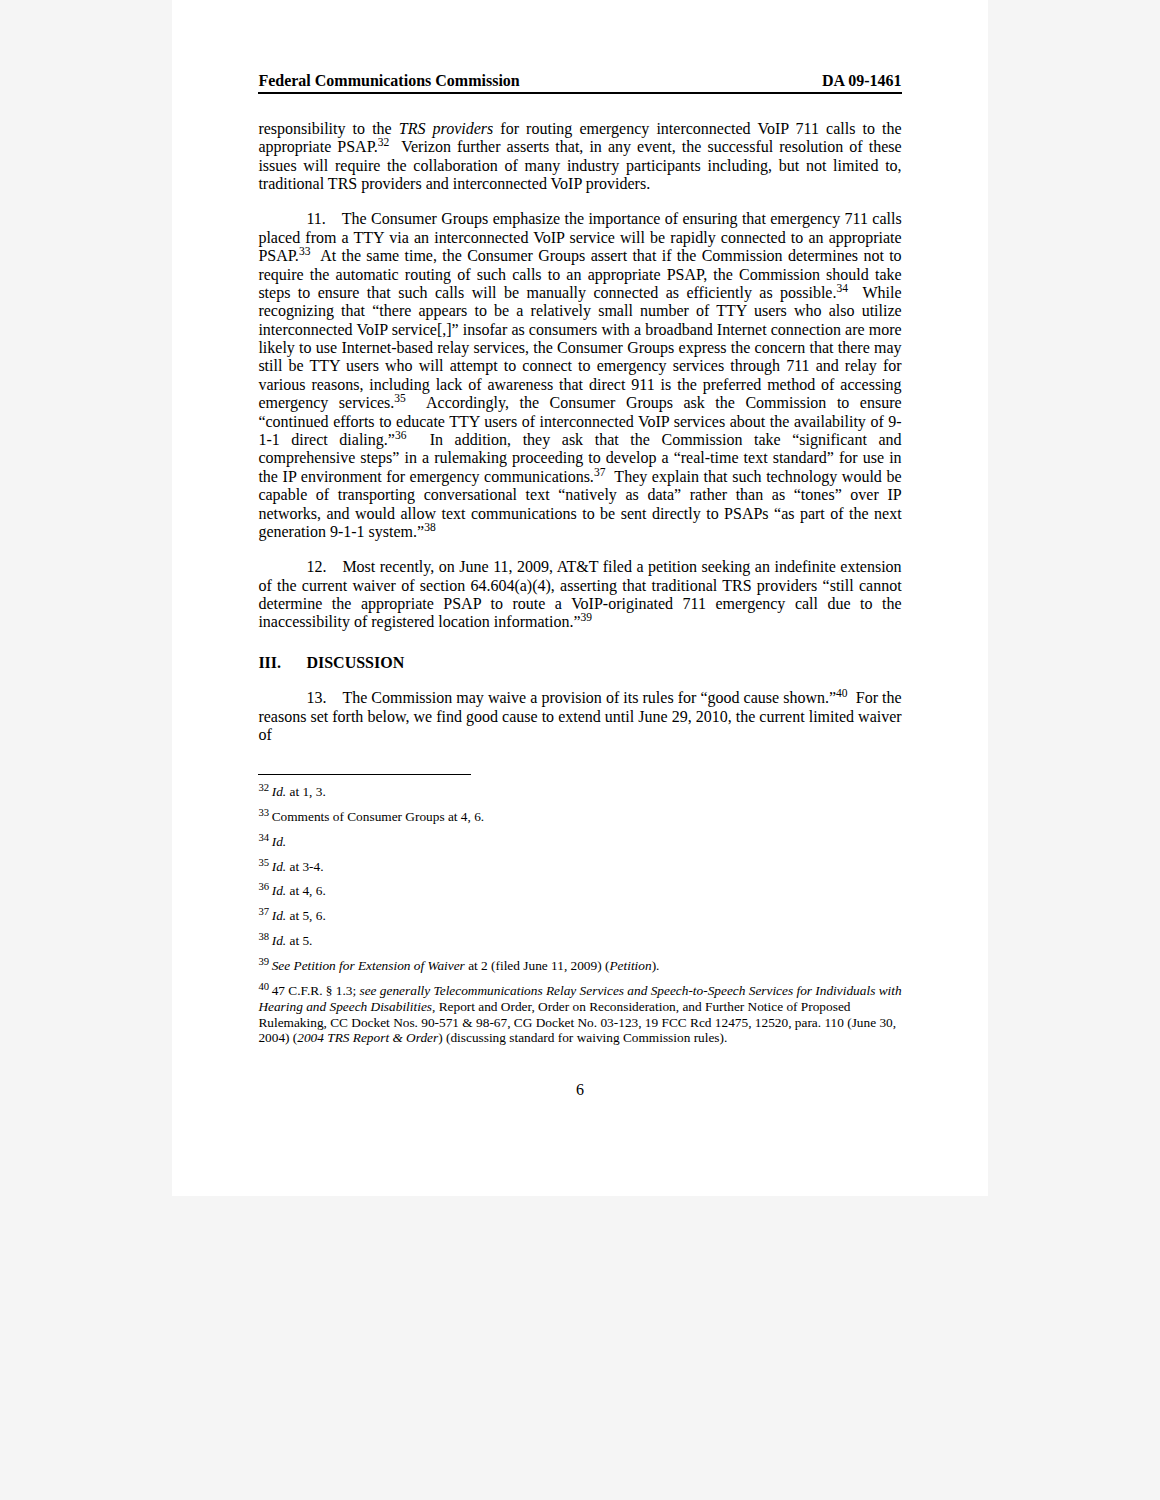Federal Communications Commission DA 09-1461
responsibility to the TRS providers for routing emergency interconnected VoIP 711 calls to the appropriate PSAP.32 Verizon further asserts that, in any event, the successful resolution of these issues will require the collaboration of many industry participants including, but not limited to, traditional TRS providers and interconnected VoIP providers.
11. The Consumer Groups emphasize the importance of ensuring that emergency 711 calls placed from a TTY via an interconnected VoIP service will be rapidly connected to an appropriate PSAP.33 At the same time, the Consumer Groups assert that if the Commission determines not to require the automatic routing of such calls to an appropriate PSAP, the Commission should take steps to ensure that such calls will be manually connected as efficiently as possible.34 While recognizing that “there appears to be a relatively small number of TTY users who also utilize interconnected VoIP service[,]” insofar as consumers with a broadband Internet connection are more likely to use Internet-based relay services, the Consumer Groups express the concern that there may still be TTY users who will attempt to connect to emergency services through 711 and relay for various reasons, including lack of awareness that direct 911 is the preferred method of accessing emergency services.35 Accordingly, the Consumer Groups ask the Commission to ensure “continued efforts to educate TTY users of interconnected VoIP services about the availability of 9-1-1 direct dialing.”36 In addition, they ask that the Commission take “significant and comprehensive steps” in a rulemaking proceeding to develop a “real-time text standard” for use in the IP environment for emergency communications.37 They explain that such technology would be capable of transporting conversational text “natively as data” rather than as “tones” over IP networks, and would allow text communications to be sent directly to PSAPs “as part of the next generation 9-1-1 system.”38
12. Most recently, on June 11, 2009, AT&T filed a petition seeking an indefinite extension of the current waiver of section 64.604(a)(4), asserting that traditional TRS providers “still cannot determine the appropriate PSAP to route a VoIP-originated 711 emergency call due to the inaccessibility of registered location information.”39
III. DISCUSSION
13. The Commission may waive a provision of its rules for “good cause shown.”40 For the reasons set forth below, we find good cause to extend until June 29, 2010, the current limited waiver of
32 Id. at 1, 3.
33 Comments of Consumer Groups at 4, 6.
34 Id.
35 Id. at 3-4.
36 Id. at 4, 6.
37 Id. at 5, 6.
38 Id. at 5.
39 See Petition for Extension of Waiver at 2 (filed June 11, 2009) (Petition).
4047 C.F.R. § 1.3; see generally Telecommunications Relay Services and Speech-to-Speech Services for Individuals with Hearing and Speech Disabilities, Report and Order, Order on Reconsideration, and Further Notice of Proposed Rulemaking, CC Docket Nos. 90-571 & 98-67, CG Docket No. 03-123, 19 FCC Rcd 12475, 12520, para. 110 (June 30, 2004) (2004 TRS Report & Order) (discussing standard for waiving Commission rules).
6